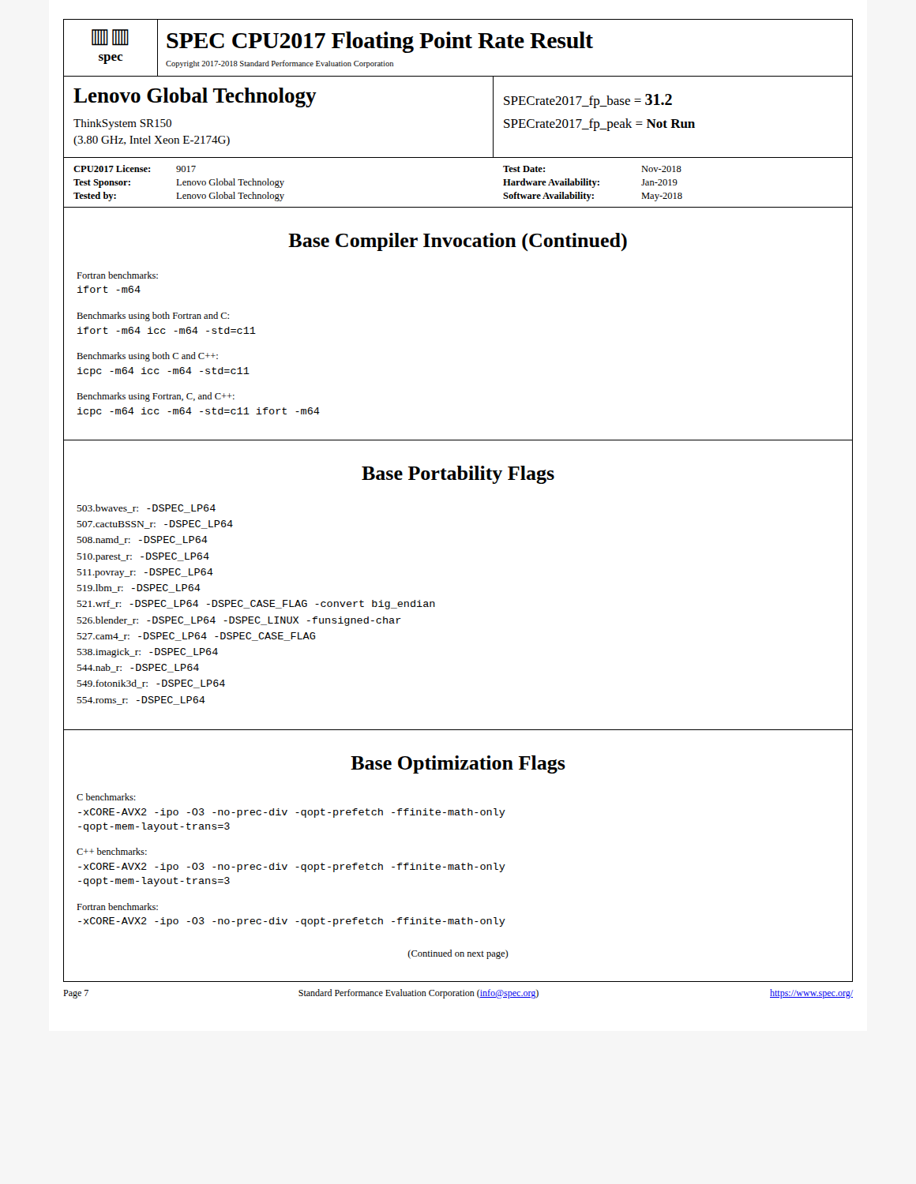▥▥
spec
SPEC CPU2017 Floating Point Rate Result
Copyright 2017-2018 Standard Performance Evaluation Corporation
Lenovo Global Technology
ThinkSystem SR150
(3.80 GHz, Intel Xeon E-2174G)
SPECrate2017_fp_base = 31.2
SPECrate2017_fp_peak = Not Run
CPU2017 License: 9017
Test Sponsor: Lenovo Global Technology
Tested by: Lenovo Global Technology
Test Date: Nov-2018
Hardware Availability: Jan-2019
Software Availability: May-2018
Base Compiler Invocation (Continued)
Fortran benchmarks:
ifort -m64
Benchmarks using both Fortran and C:
ifort -m64 icc -m64 -std=c11
Benchmarks using both C and C++:
icpc -m64 icc -m64 -std=c11
Benchmarks using Fortran, C, and C++:
icpc -m64 icc -m64 -std=c11 ifort -m64
Base Portability Flags
503.bwaves_r: -DSPEC_LP64
507.cactuBSSN_r: -DSPEC_LP64
508.namd_r: -DSPEC_LP64
510.parest_r: -DSPEC_LP64
511.povray_r: -DSPEC_LP64
519.lbm_r: -DSPEC_LP64
521.wrf_r: -DSPEC_LP64 -DSPEC_CASE_FLAG -convert big_endian
526.blender_r: -DSPEC_LP64 -DSPEC_LINUX -funsigned-char
527.cam4_r: -DSPEC_LP64 -DSPEC_CASE_FLAG
538.imagick_r: -DSPEC_LP64
544.nab_r: -DSPEC_LP64
549.fotonik3d_r: -DSPEC_LP64
554.roms_r: -DSPEC_LP64
Base Optimization Flags
C benchmarks:
-xCORE-AVX2 -ipo -O3 -no-prec-div -qopt-prefetch -ffinite-math-only
-qopt-mem-layout-trans=3
C++ benchmarks:
-xCORE-AVX2 -ipo -O3 -no-prec-div -qopt-prefetch -ffinite-math-only
-qopt-mem-layout-trans=3
Fortran benchmarks:
-xCORE-AVX2 -ipo -O3 -no-prec-div -qopt-prefetch -ffinite-math-only
(Continued on next page)
Page 7
Standard Performance Evaluation Corporation (info@spec.org)
https://www.spec.org/